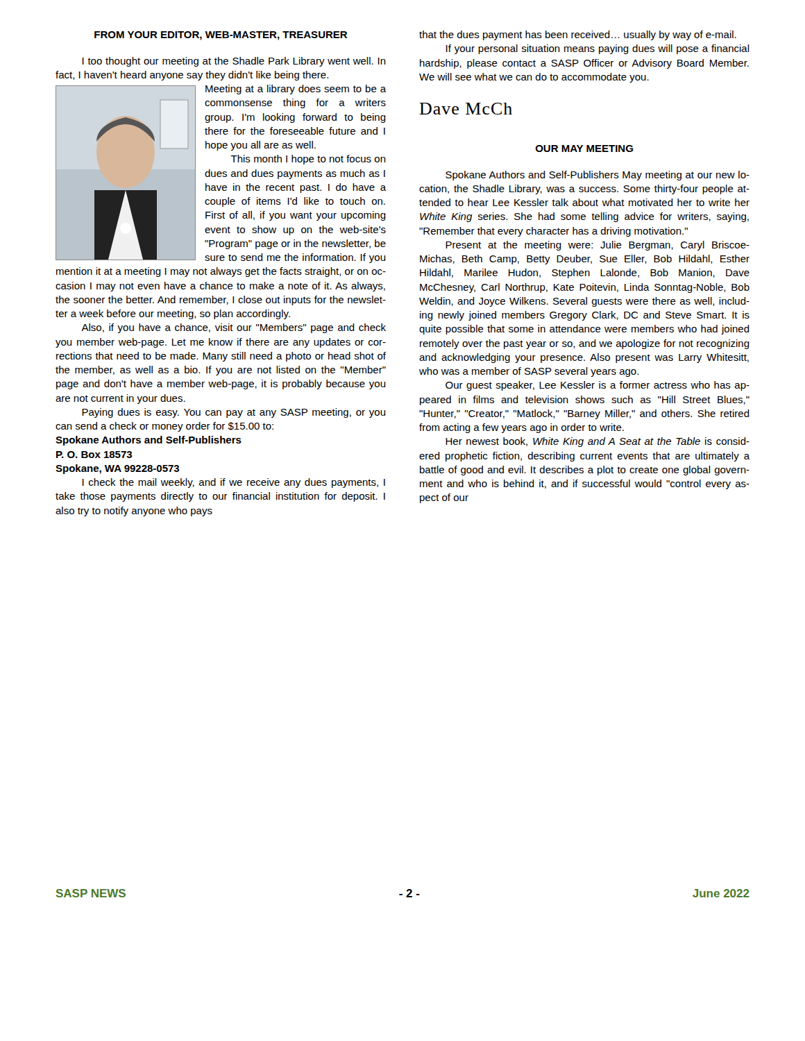FROM YOUR EDITOR, WEB-MASTER, TREASURER
I too thought our meeting at the Shadle Park Library went well. In fact, I haven't heard anyone say they didn't like being there.
Meeting at a library does seem to be a commonsense thing for a writers group. I'm looking forward to being there for the foreseeable future and I hope you all are as well.
This month I hope to not focus on dues and dues payments as much as I have in the recent past. I do have a couple of items I'd like to touch on. First of all, if you want your upcoming event to show up on the web-site's "Program" page or in the newsletter, be sure to send me the information. If you mention it at a meeting I may not always get the facts straight, or on occasion I may not even have a chance to make a note of it. As always, the sooner the better. And remember, I close out inputs for the newsletter a week before our meeting, so plan accordingly.
Also, if you have a chance, visit our "Members" page and check you member web-page. Let me know if there are any updates or corrections that need to be made. Many still need a photo or head shot of the member, as well as a bio. If you are not listed on the "Member" page and don't have a member web-page, it is probably because you are not current in your dues.
Paying dues is easy. You can pay at any SASP meeting, or you can send a check or money order for $15.00 to:
Spokane Authors and Self-Publishers
P. O. Box 18573
Spokane, WA 99228-0573
I check the mail weekly, and if we receive any dues payments, I take those payments directly to our financial institution for deposit. I also try to notify anyone who pays
that the dues payment has been received… usually by way of e-mail.
If your personal situation means paying dues will pose a financial hardship, please contact a SASP Officer or Advisory Board Member. We will see what we can do to accommodate you.
Dave McCh
OUR MAY MEETING
Spokane Authors and Self-Publishers May meeting at our new location, the Shadle Library, was a success. Some thirty-four people attended to hear Lee Kessler talk about what motivated her to write her White King series. She had some telling advice for writers, saying, "Remember that every character has a driving motivation."
Present at the meeting were: Julie Bergman, Caryl Briscoe-Michas, Beth Camp, Betty Deuber, Sue Eller, Bob Hildahl, Esther Hildahl, Marilee Hudon, Stephen Lalonde, Bob Manion, Dave McChesney, Carl Northrup, Kate Poitevin, Linda Sonntag-Noble, Bob Weldin, and Joyce Wilkens. Several guests were there as well, including newly joined members Gregory Clark, DC and Steve Smart. It is quite possible that some in attendance were members who had joined remotely over the past year or so, and we apologize for not recognizing and acknowledging your presence. Also present was Larry Whitesitt, who was a member of SASP several years ago.
Our guest speaker, Lee Kessler is a former actress who has appeared in films and television shows such as "Hill Street Blues," "Hunter," "Creator," "Matlock," "Barney Miller," and others. She retired from acting a few years ago in order to write.
Her newest book, White King and A Seat at the Table is considered prophetic fiction, describing current events that are ultimately a battle of good and evil. It describes a plot to create one global government and who is behind it, and if successful would "control every aspect of our
SASP NEWS - 2 - June 2022